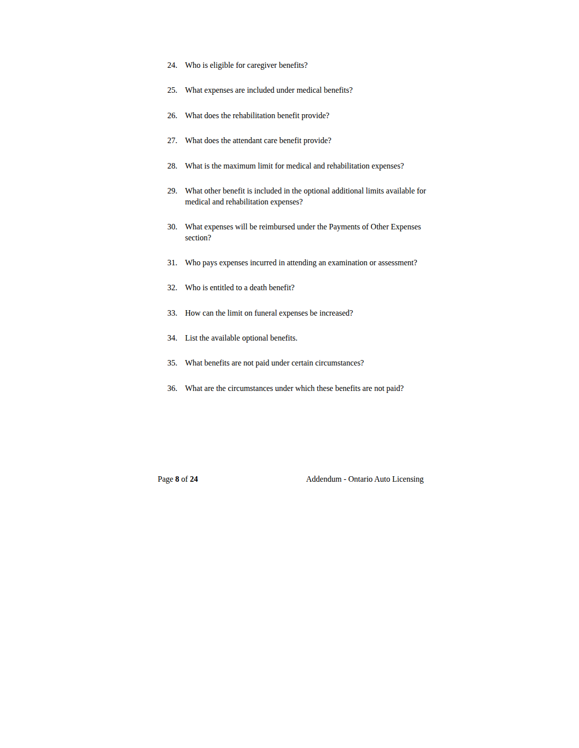Who is eligible for caregiver benefits?
What expenses are included under medical benefits?
What does the rehabilitation benefit provide?
What does the attendant care benefit provide?
What is the maximum limit for medical and rehabilitation expenses?
What other benefit is included in the optional additional limits available for medical and rehabilitation expenses?
What expenses will be reimbursed under the Payments of Other Expenses section?
Who pays expenses incurred in attending an examination or assessment?
Who is entitled to a death benefit?
How can the limit on funeral expenses be increased?
List the available optional benefits.
What benefits are not paid under certain circumstances?
What are the circumstances under which these benefits are not paid?
Page 8 of 24 Addendum - Ontario Auto Licensing